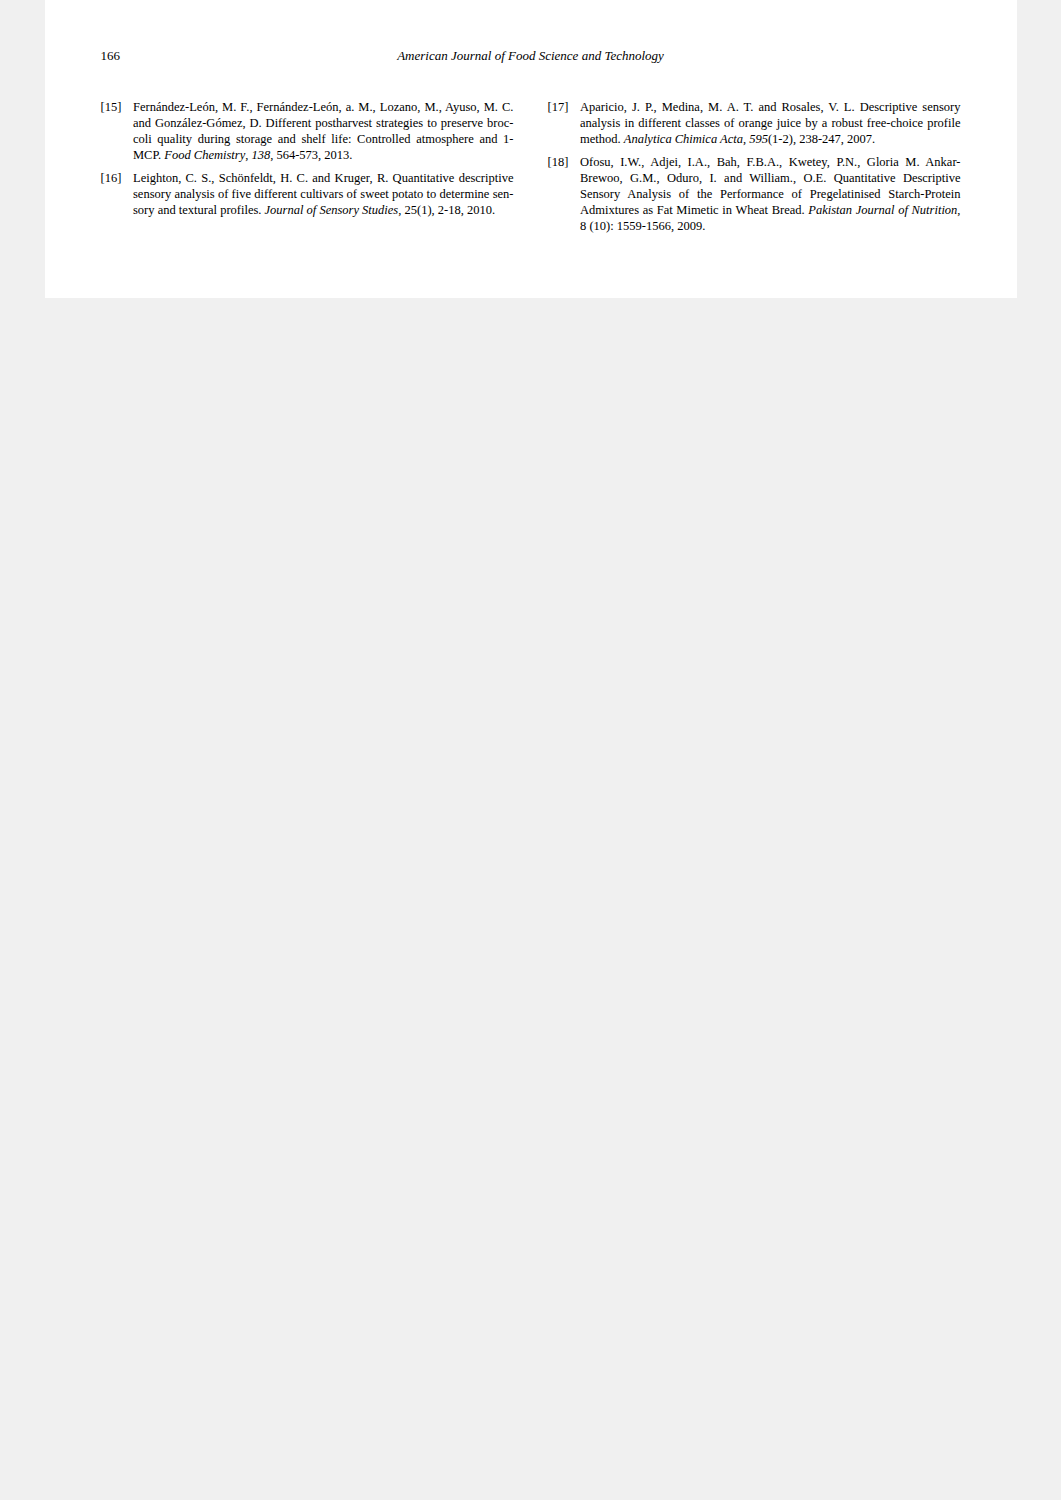166
American Journal of Food Science and Technology
[15] Fernández-León, M. F., Fernández-León, a. M., Lozano, M., Ayuso, M. C. and González-Gómez, D. Different postharvest strategies to preserve broccoli quality during storage and shelf life: Controlled atmosphere and 1-MCP. Food Chemistry, 138, 564-573, 2013.
[16] Leighton, C. S., Schönfeldt, H. C. and Kruger, R. Quantitative descriptive sensory analysis of five different cultivars of sweet potato to determine sensory and textural profiles. Journal of Sensory Studies, 25(1), 2-18, 2010.
[17] Aparicio, J. P., Medina, M. A. T. and Rosales, V. L. Descriptive sensory analysis in different classes of orange juice by a robust free-choice profile method. Analytica Chimica Acta, 595(1-2), 238-247, 2007.
[18] Ofosu, I.W., Adjei, I.A., Bah, F.B.A., Kwetey, P.N., Gloria M. Ankar-Brewoo, G.M., Oduro, I. and William., O.E. Quantitative Descriptive Sensory Analysis of the Performance of Pregelatinised Starch-Protein Admixtures as Fat Mimetic in Wheat Bread. Pakistan Journal of Nutrition, 8 (10): 1559-1566, 2009.